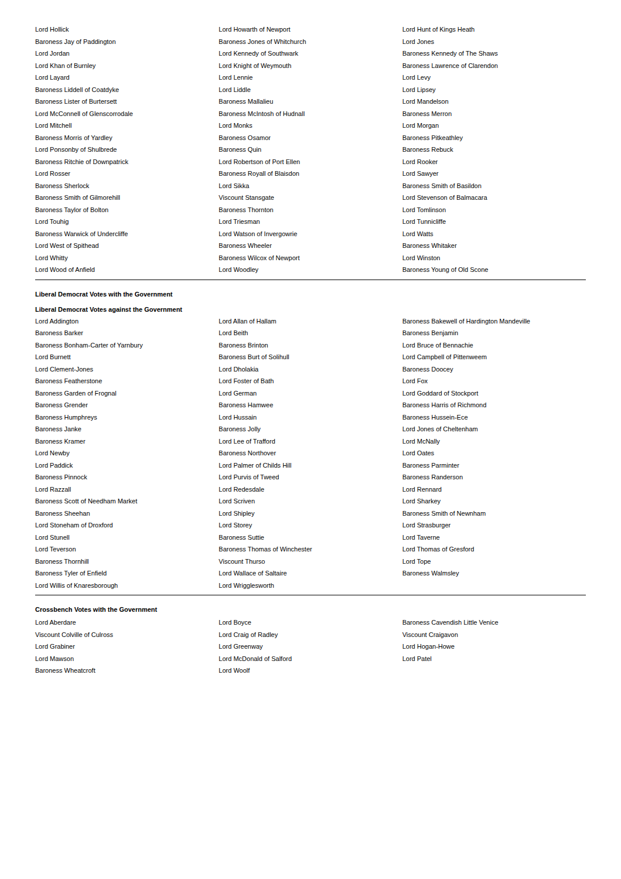| Lord Hollick | Lord Howarth of Newport | Lord Hunt of Kings Heath |
| Baroness Jay of Paddington | Baroness Jones of Whitchurch | Lord Jones |
| Lord Jordan | Lord Kennedy of Southwark | Baroness Kennedy of The Shaws |
| Lord Khan of Burnley | Lord Knight of Weymouth | Baroness Lawrence of Clarendon |
| Lord Layard | Lord Lennie | Lord Levy |
| Baroness Liddell of Coatdyke | Lord Liddle | Lord Lipsey |
| Baroness Lister of Burtersett | Baroness Mallalieu | Lord Mandelson |
| Lord McConnell of Glenscorrodale | Baroness McIntosh of Hudnall | Baroness Merron |
| Lord Mitchell | Lord Monks | Lord Morgan |
| Baroness Morris of Yardley | Baroness Osamor | Baroness Pitkeathley |
| Lord Ponsonby of Shulbrede | Baroness Quin | Baroness Rebuck |
| Baroness Ritchie of Downpatrick | Lord Robertson of Port Ellen | Lord Rooker |
| Lord Rosser | Baroness Royall of Blaisdon | Lord Sawyer |
| Baroness Sherlock | Lord Sikka | Baroness Smith of Basildon |
| Baroness Smith of Gilmorehill | Viscount Stansgate | Lord Stevenson of Balmacara |
| Baroness Taylor of Bolton | Baroness Thornton | Lord Tomlinson |
| Lord Touhig | Lord Triesman | Lord Tunnicliffe |
| Baroness Warwick of Undercliffe | Lord Watson of Invergowrie | Lord Watts |
| Lord West of Spithead | Baroness Wheeler | Baroness Whitaker |
| Lord Whitty | Baroness Wilcox of Newport | Lord Winston |
| Lord Wood of Anfield | Lord Woodley | Baroness Young of Old Scone |
Liberal Democrat Votes with the Government
Liberal Democrat Votes against the Government
| Lord Addington | Lord Allan of Hallam | Baroness Bakewell of Hardington Mandeville |
| Baroness Barker | Lord Beith | Baroness Benjamin |
| Baroness Bonham-Carter of Yarnbury | Baroness Brinton | Lord Bruce of Bennachie |
| Lord Burnett | Baroness Burt of Solihull | Lord Campbell of Pittenweem |
| Lord Clement-Jones | Lord Dholakia | Baroness Doocey |
| Baroness Featherstone | Lord Foster of Bath | Lord Fox |
| Baroness Garden of Frognal | Lord German | Lord Goddard of Stockport |
| Baroness Grender | Baroness Hamwee | Baroness Harris of Richmond |
| Baroness Humphreys | Lord Hussain | Baroness Hussein-Ece |
| Baroness Janke | Baroness Jolly | Lord Jones of Cheltenham |
| Baroness Kramer | Lord Lee of Trafford | Lord McNally |
| Lord Newby | Baroness Northover | Lord Oates |
| Lord Paddick | Lord Palmer of Childs Hill | Baroness Parminter |
| Baroness Pinnock | Lord Purvis of Tweed | Baroness Randerson |
| Lord Razzall | Lord Redesdale | Lord Rennard |
| Baroness Scott of Needham Market | Lord Scriven | Lord Sharkey |
| Baroness Sheehan | Lord Shipley | Baroness Smith of Newnham |
| Lord Stoneham of Droxford | Lord Storey | Lord Strasburger |
| Lord Stunell | Baroness Suttie | Lord Taverne |
| Lord Teverson | Baroness Thomas of Winchester | Lord Thomas of Gresford |
| Baroness Thornhill | Viscount Thurso | Lord Tope |
| Baroness Tyler of Enfield | Lord Wallace of Saltaire | Baroness Walmsley |
| Lord Willis of Knaresborough | Lord Wrigglesworth | |
Crossbench Votes with the Government
| Lord Aberdare | Lord Boyce | Baroness Cavendish Little Venice |
| Viscount Colville of Culross | Lord Craig of Radley | Viscount Craigavon |
| Lord Grabiner | Lord Greenway | Lord Hogan-Howe |
| Lord Mawson | Lord McDonald of Salford | Lord Patel |
| Baroness Wheatcroft | Lord Woolf | |